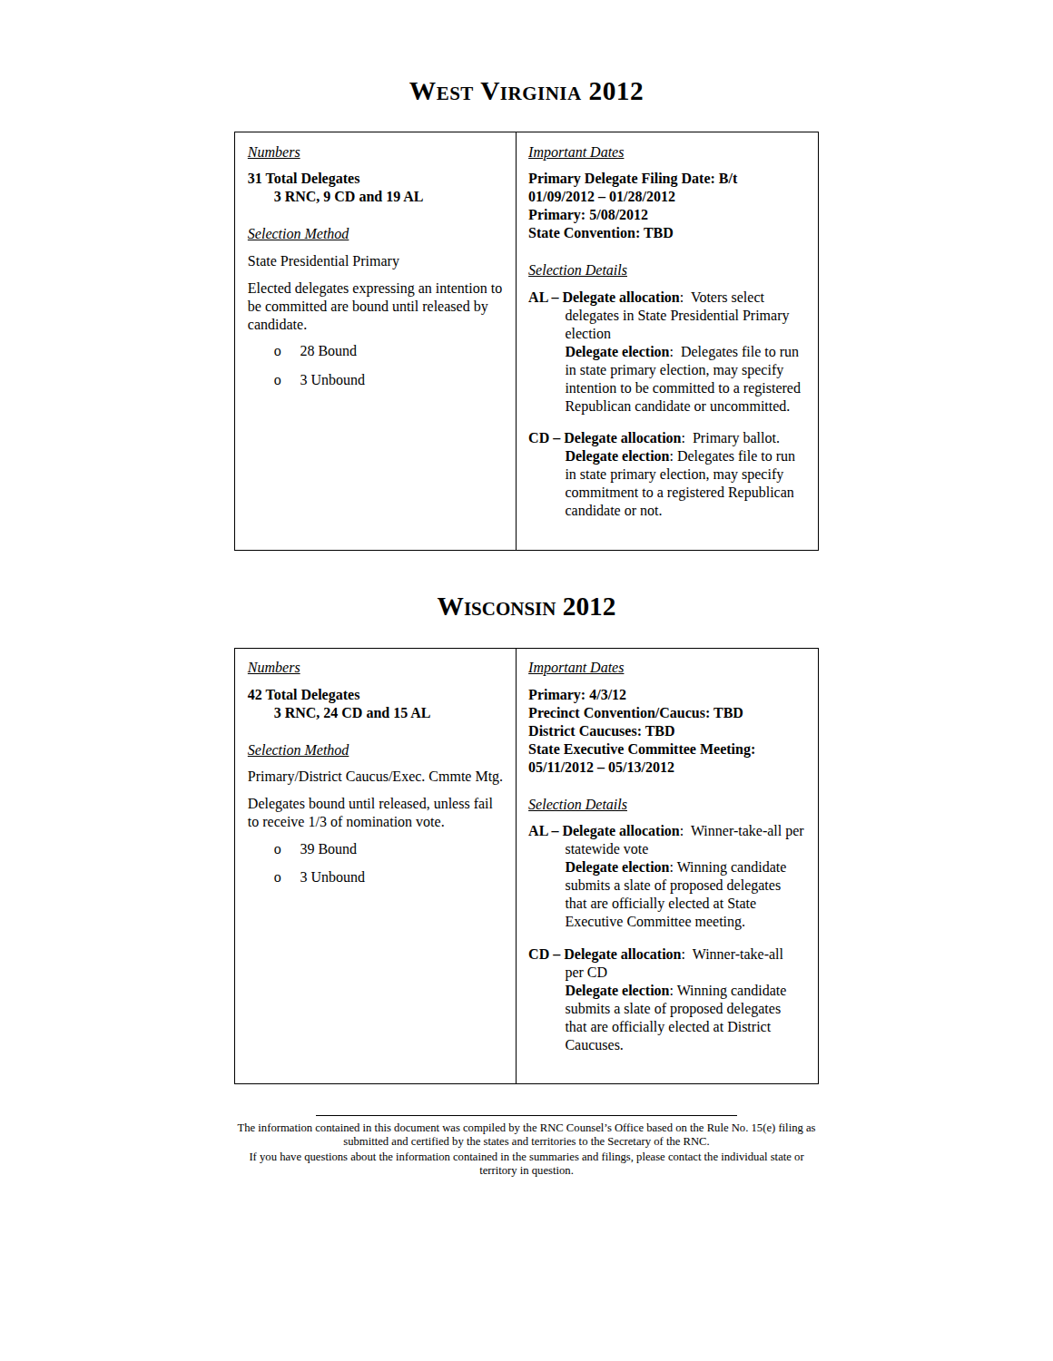West Virginia 2012
| Numbers 31 Total Delegates 3 RNC, 9 CD and 19 AL Selection Method State Presidential Primary Elected delegates expressing an intention to be committed are bound until released by candidate. 28 Bound 3 Unbound | Important Dates Primary Delegate Filing Date: B/t 01/09/2012 – 01/28/2012 Primary: 5/08/2012 State Convention: TBD Selection Details AL – Delegate allocation : Voters select delegates in State Presidential Primary election Delegate election : Delegates file to run in state primary election, may specify intention to be committed to a registered Republican candidate or uncommitted. CD – Delegate allocation : Primary ballot. Delegate election : Delegates file to run in state primary election, may specify commitment to a registered Republican candidate or not. |
Wisconsin 2012
| Numbers 42 Total Delegates 3 RNC, 24 CD and 15 AL Selection Method Primary/District Caucus/Exec. Cmmte Mtg. Delegates bound until released, unless fail to receive 1/3 of nomination vote. 39 Bound 3 Unbound | Important Dates Primary: 4/3/12 Precinct Convention/Caucus: TBD District Caucuses: TBD State Executive Committee Meeting: 05/11/2012 – 05/13/2012 Selection Details AL – Delegate allocation : Winner-take-all per statewide vote Delegate election : Winning candidate submits a slate of proposed delegates that are officially elected at State Executive Committee meeting. CD – Delegate allocation : Winner-take-all per CD Delegate election : Winning candidate submits a slate of proposed delegates that are officially elected at District Caucuses. |
The information contained in this document was compiled by the RNC Counsel’s Office based on the Rule No. 15(e) filing as submitted and certified by the states and territories to the Secretary of the RNC.
If you have questions about the information contained in the summaries and filings, please contact the individual state or territory in question.